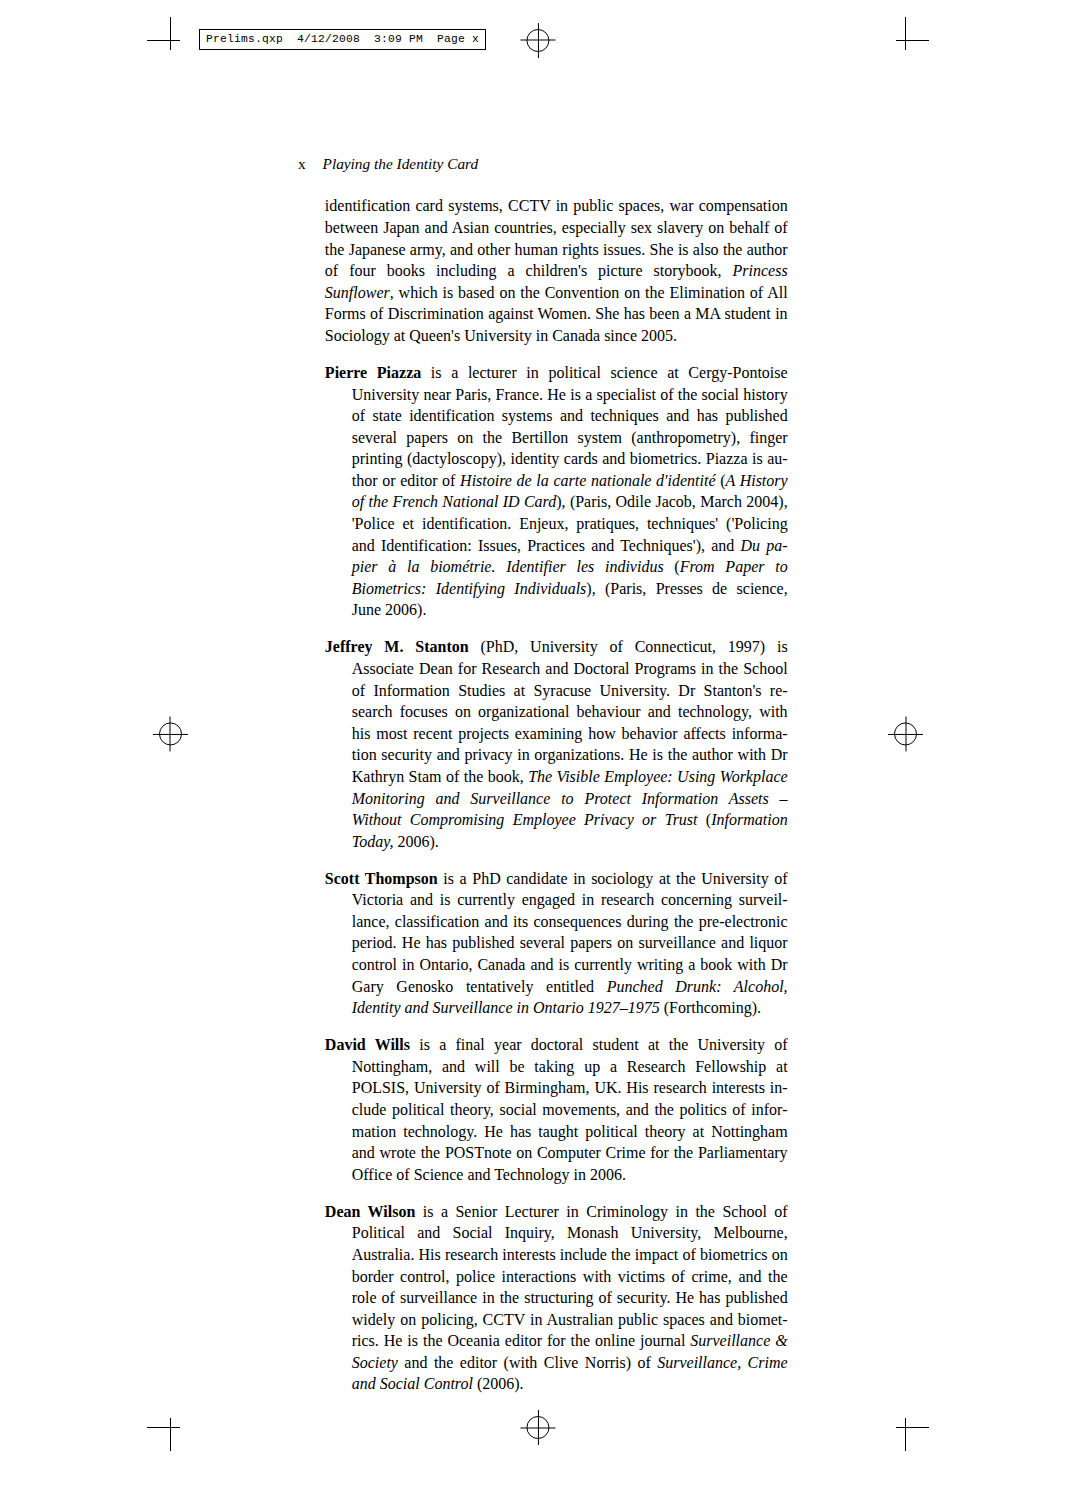Prelims.qxp 4/12/2008 3:09 PM Page x
xPlaying the Identity Card
identification card systems, CCTV in public spaces, war compensation between Japan and Asian countries, especially sex slavery on behalf of the Japanese army, and other human rights issues. She is also the author of four books including a children's picture storybook, Princess Sunflower, which is based on the Convention on the Elimination of All Forms of Discrimination against Women. She has been a MA student in Sociology at Queen's University in Canada since 2005.
Pierre Piazza is a lecturer in political science at Cergy-Pontoise University near Paris, France. He is a specialist of the social history of state identification systems and techniques and has published several papers on the Bertillon system (anthropometry), finger printing (dactyloscopy), identity cards and biometrics. Piazza is author or editor of Histoire de la carte nationale d'identité (A History of the French National ID Card), (Paris, Odile Jacob, March 2004), 'Police et identification. Enjeux, pratiques, techniques' ('Policing and Identification: Issues, Practices and Techniques'), and Du papier à la biométrie. Identifier les individus (From Paper to Biometrics: Identifying Individuals), (Paris, Presses de science, June 2006).
Jeffrey M. Stanton (PhD, University of Connecticut, 1997) is Associate Dean for Research and Doctoral Programs in the School of Information Studies at Syracuse University. Dr Stanton's research focuses on organizational behaviour and technology, with his most recent projects examining how behavior affects information security and privacy in organizations. He is the author with Dr Kathryn Stam of the book, The Visible Employee: Using Workplace Monitoring and Surveillance to Protect Information Assets – Without Compromising Employee Privacy or Trust (Information Today, 2006).
Scott Thompson is a PhD candidate in sociology at the University of Victoria and is currently engaged in research concerning surveillance, classification and its consequences during the pre-electronic period. He has published several papers on surveillance and liquor control in Ontario, Canada and is currently writing a book with Dr Gary Genosko tentatively entitled Punched Drunk: Alcohol, Identity and Surveillance in Ontario 1927–1975 (Forthcoming).
David Wills is a final year doctoral student at the University of Nottingham, and will be taking up a Research Fellowship at POLSIS, University of Birmingham, UK. His research interests include political theory, social movements, and the politics of information technology. He has taught political theory at Nottingham and wrote the POSTnote on Computer Crime for the Parliamentary Office of Science and Technology in 2006.
Dean Wilson is a Senior Lecturer in Criminology in the School of Political and Social Inquiry, Monash University, Melbourne, Australia. His research interests include the impact of biometrics on border control, police interactions with victims of crime, and the role of surveillance in the structuring of security. He has published widely on policing, CCTV in Australian public spaces and biometrics. He is the Oceania editor for the online journal Surveillance & Society and the editor (with Clive Norris) of Surveillance, Crime and Social Control (2006).